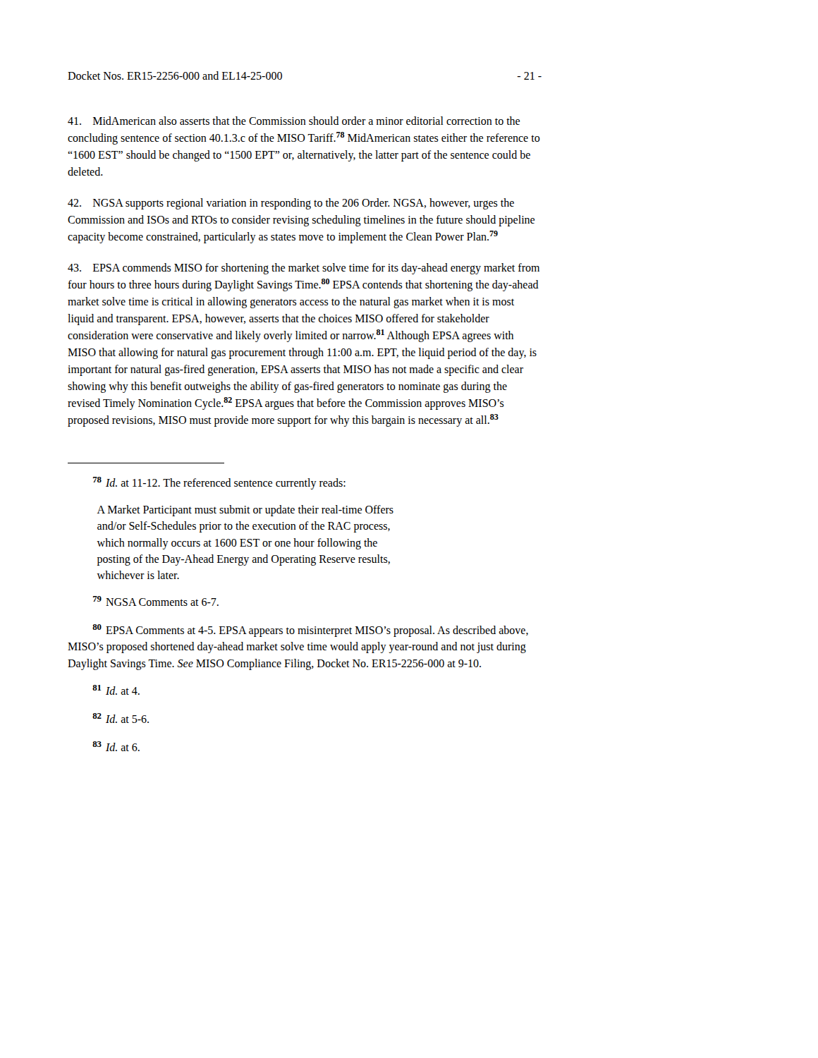Docket Nos. ER15-2256-000 and EL14-25-000
- 21 -
41. MidAmerican also asserts that the Commission should order a minor editorial correction to the concluding sentence of section 40.1.3.c of the MISO Tariff.78 MidAmerican states either the reference to “1600 EST” should be changed to “1500 EPT” or, alternatively, the latter part of the sentence could be deleted.
42. NGSA supports regional variation in responding to the 206 Order. NGSA, however, urges the Commission and ISOs and RTOs to consider revising scheduling timelines in the future should pipeline capacity become constrained, particularly as states move to implement the Clean Power Plan.79
43. EPSA commends MISO for shortening the market solve time for its day-ahead energy market from four hours to three hours during Daylight Savings Time.80 EPSA contends that shortening the day-ahead market solve time is critical in allowing generators access to the natural gas market when it is most liquid and transparent. EPSA, however, asserts that the choices MISO offered for stakeholder consideration were conservative and likely overly limited or narrow.81 Although EPSA agrees with MISO that allowing for natural gas procurement through 11:00 a.m. EPT, the liquid period of the day, is important for natural gas-fired generation, EPSA asserts that MISO has not made a specific and clear showing why this benefit outweighs the ability of gas-fired generators to nominate gas during the revised Timely Nomination Cycle.82 EPSA argues that before the Commission approves MISO’s proposed revisions, MISO must provide more support for why this bargain is necessary at all.83
78 Id. at 11-12. The referenced sentence currently reads:
A Market Participant must submit or update their real-time Offers and/or Self-Schedules prior to the execution of the RAC process, which normally occurs at 1600 EST or one hour following the posting of the Day-Ahead Energy and Operating Reserve results, whichever is later.
79 NGSA Comments at 6-7.
80 EPSA Comments at 4-5. EPSA appears to misinterpret MISO’s proposal. As described above, MISO’s proposed shortened day-ahead market solve time would apply year-round and not just during Daylight Savings Time. See MISO Compliance Filing, Docket No. ER15-2256-000 at 9-10.
81 Id. at 4.
82 Id. at 5-6.
83 Id. at 6.